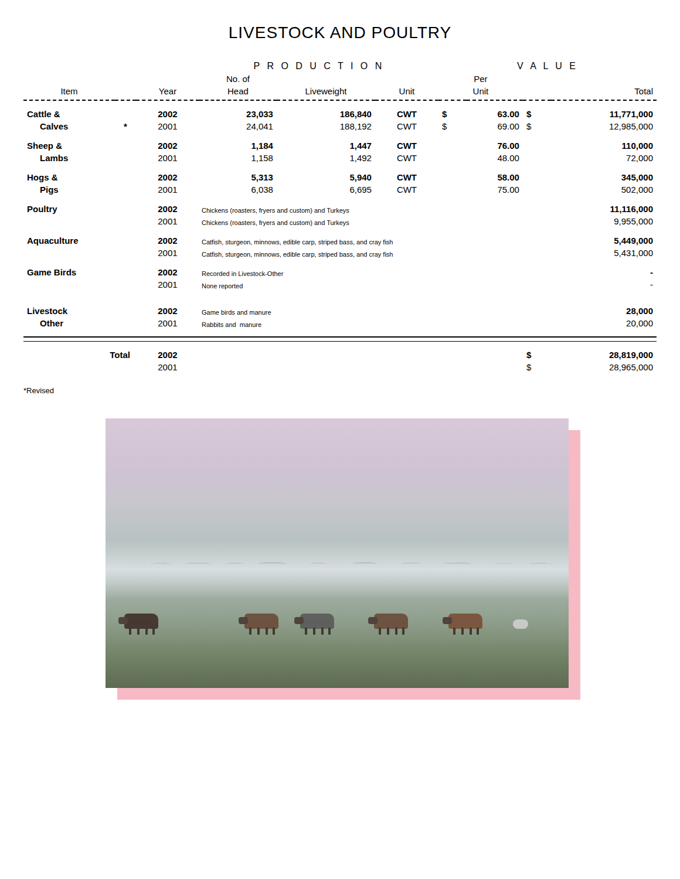LIVESTOCK AND POULTRY
| | | | P R O D U C T I O N | V A L U E |
| --- | --- | --- | --- | --- |
| | | | No. of | | | Per | | |
| Item | | Year | Head | Liveweight | Unit | Unit | Total |
| Cattle & | | 2002 | 23,033 | 186,840 | CWT | $ | 63.00 | $ | 11,771,000 |
| Calves | * | 2001 | 24,041 | 188,192 | CWT | $ | 69.00 | $ | 12,985,000 |
| Sheep & | | 2002 | 1,184 | 1,447 | CWT | | 76.00 | | 110,000 |
| Lambs | | 2001 | 1,158 | 1,492 | CWT | | 48.00 | | 72,000 |
| Hogs & | | 2002 | 5,313 | 5,940 | CWT | | 58.00 | | 345,000 |
| Pigs | | 2001 | 6,038 | 6,695 | CWT | | 75.00 | | 502,000 |
| Poultry | | 2002 | Chickens (roasters, fryers and custom) and Turkeys | | 11,116,000 |
| | | 2001 | Chickens (roasters, fryers and custom) and Turkeys | | 9,955,000 |
| Aquaculture | | 2002 | Catfish, sturgeon, minnows, edible carp, striped bass, and cray fish | | 5,449,000 |
| | | 2001 | Catfish, sturgeon, minnows, edible carp, striped bass, and cray fish | | 5,431,000 |
| Game Birds | | 2002 | Recorded in Livestock-Other | | - |
| | | 2001 | None reported | | - |
| Livestock | | 2002 | Game birds and manure | | 28,000 |
| Other | | 2001 | Rabbits and manure | | 20,000 |
| Total | 2002 | | $ | 28,819,000 |
| | 2001 | | $ | 28,965,000 |
*Revised